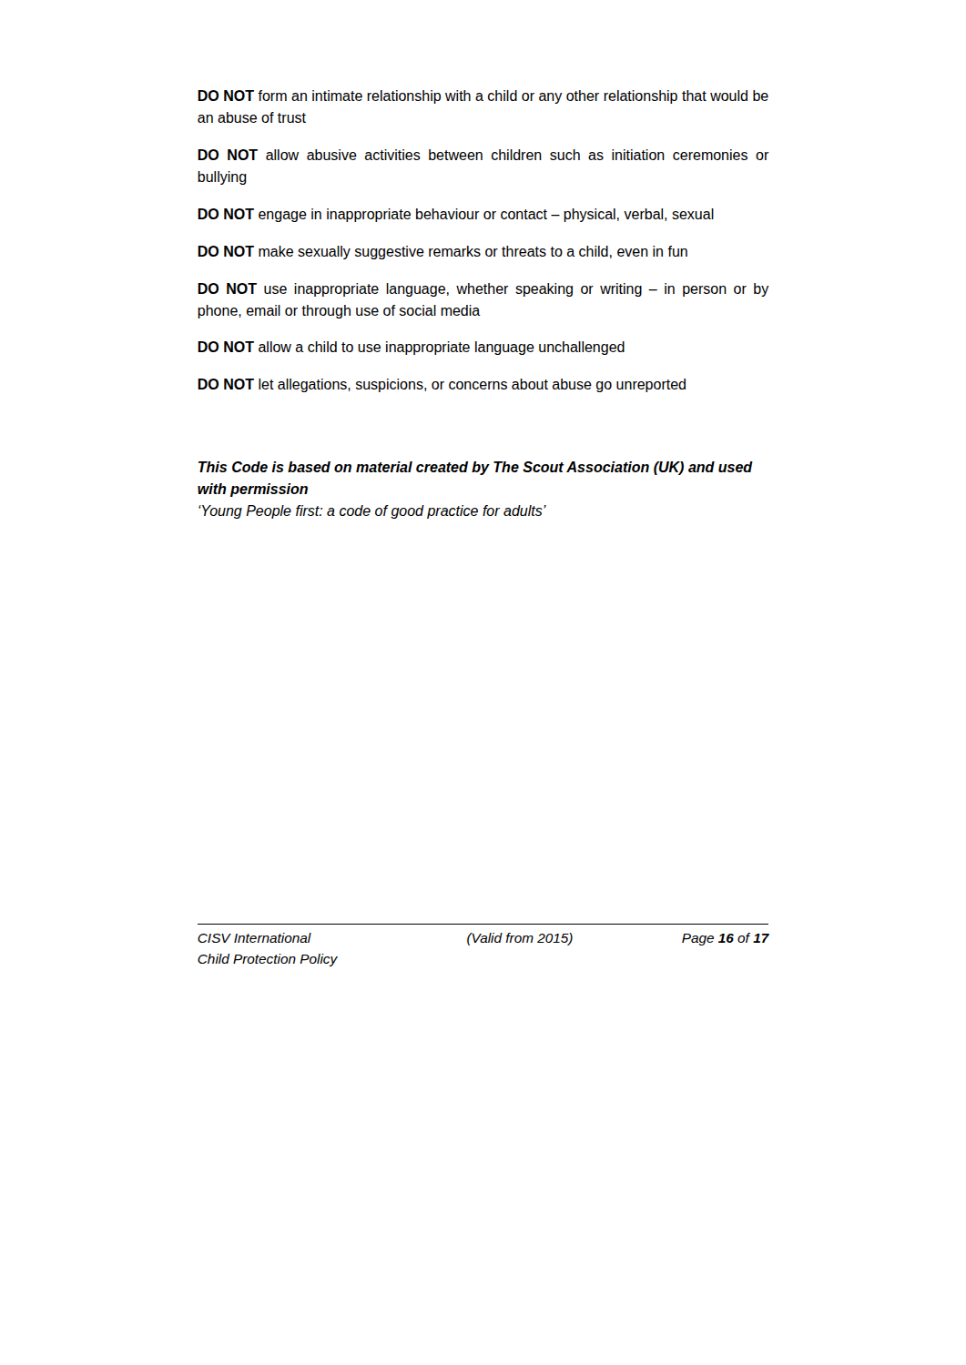DO NOT form an intimate relationship with a child or any other relationship that would be an abuse of trust
DO NOT allow abusive activities between children such as initiation ceremonies or bullying
DO NOT engage in inappropriate behaviour or contact – physical, verbal, sexual
DO NOT make sexually suggestive remarks or threats to a child, even in fun
DO NOT use inappropriate language, whether speaking or writing – in person or by phone, email or through use of social media
DO NOT allow a child to use inappropriate language unchallenged
DO NOT let allegations, suspicions, or concerns about abuse go unreported
This Code is based on material created by The Scout Association (UK) and used with permission
‘Young People first: a code of good practice for adults’
CISV International
Child Protection Policy
(Valid from 2015)
Page 16 of 17